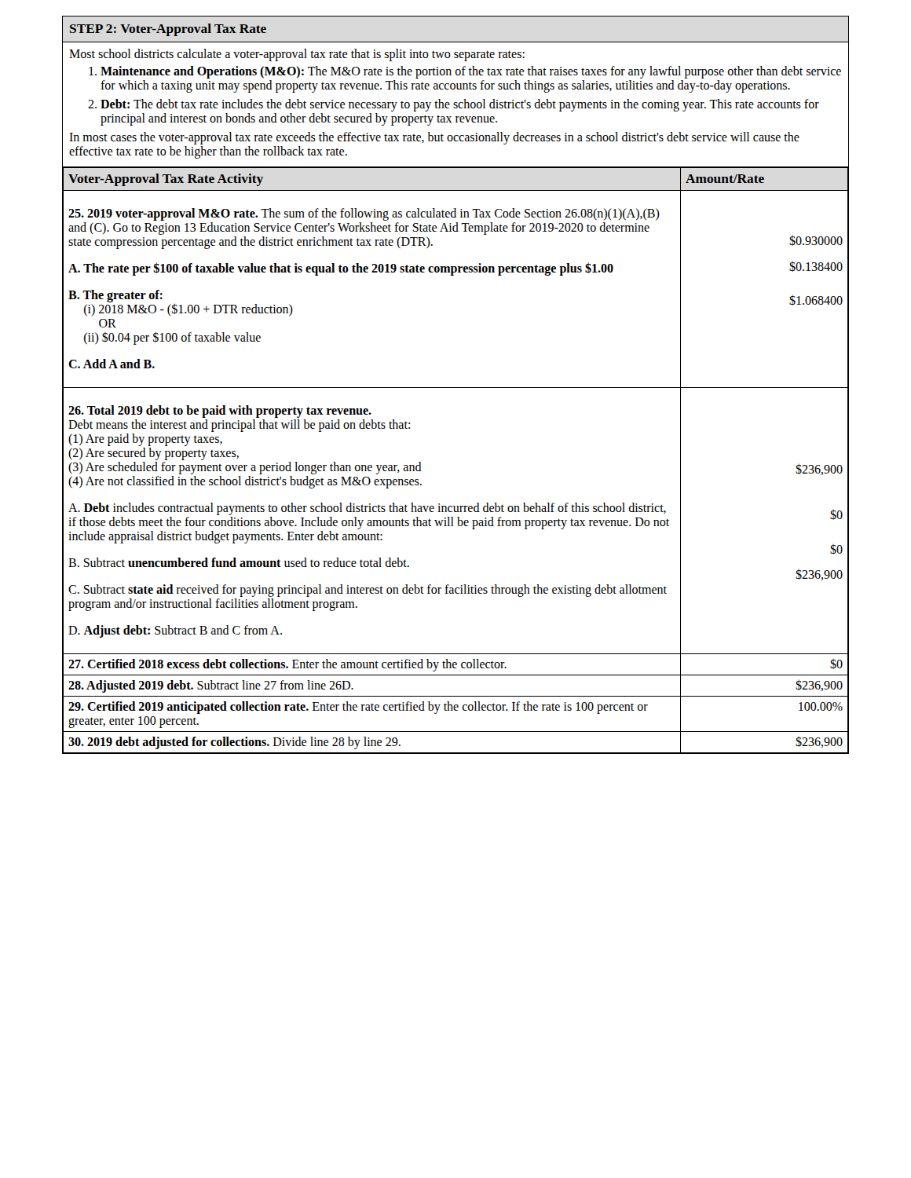STEP 2: Voter-Approval Tax Rate
Most school districts calculate a voter-approval tax rate that is split into two separate rates:
Maintenance and Operations (M&O): The M&O rate is the portion of the tax rate that raises taxes for any lawful purpose other than debt service for which a taxing unit may spend property tax revenue. This rate accounts for such things as salaries, utilities and day-to-day operations.
Debt: The debt tax rate includes the debt service necessary to pay the school district's debt payments in the coming year. This rate accounts for principal and interest on bonds and other debt secured by property tax revenue.
In most cases the voter-approval tax rate exceeds the effective tax rate, but occasionally decreases in a school district's debt service will cause the effective tax rate to be higher than the rollback tax rate.
| Voter-Approval Tax Rate Activity | Amount/Rate |
| --- | --- |
| 25. 2019 voter-approval M&O rate. The sum of the following as calculated in Tax Code Section 26.08(n)(1)(A),(B) and (C). Go to Region 13 Education Service Center's Worksheet for State Aid Template for 2019-2020 to determine state compression percentage and the district enrichment tax rate (DTR). A. The rate per $100 of taxable value that is equal to the 2019 state compression percentage plus $1.00 B. The greater of: (i) 2018 M&O - ($1.00 + DTR reduction) OR (ii) $0.04 per $100 of taxable value C. Add A and B. | $0.930000 $0.138400 $1.068400 |
| 26. Total 2019 debt to be paid with property tax revenue. Debt means the interest and principal that will be paid on debts that: (1) Are paid by property taxes, (2) Are secured by property taxes, (3) Are scheduled for payment over a period longer than one year, and (4) Are not classified in the school district's budget as M&O expenses. A. Debt includes contractual payments to other school districts that have incurred debt on behalf of this school district, if those debts meet the four conditions above. Include only amounts that will be paid from property tax revenue. Do not include appraisal district budget payments. Enter debt amount: B. Subtract unencumbered fund amount used to reduce total debt. C. Subtract state aid received for paying principal and interest on debt for facilities through the existing debt allotment program and/or instructional facilities allotment program. D. Adjust debt: Subtract B and C from A. | $236,900 $0 $0 $236,900 |
| 27. Certified 2018 excess debt collections. Enter the amount certified by the collector. | $0 |
| 28. Adjusted 2019 debt. Subtract line 27 from line 26D. | $236,900 |
| 29. Certified 2019 anticipated collection rate. Enter the rate certified by the collector. If the rate is 100 percent or greater, enter 100 percent. | 100.00% |
| 30. 2019 debt adjusted for collections. Divide line 28 by line 29. | $236,900 |